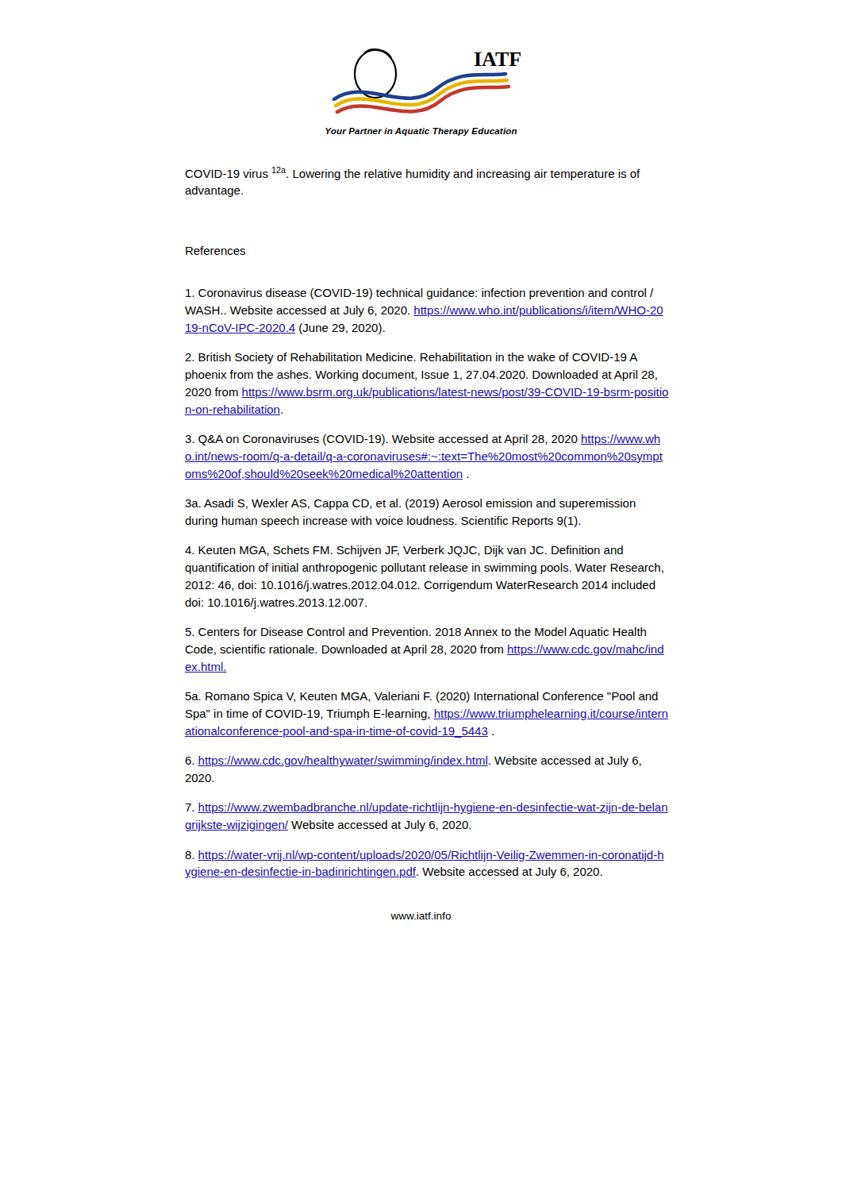IATF
Your Partner in Aquatic Therapy Education
COVID-19 virus 12a. Lowering the relative humidity and increasing air temperature is of advantage.
References
1. Coronavirus disease (COVID-19) technical guidance: infection prevention and control / WASH.. Website accessed at July 6, 2020. https://www.who.int/publications/i/item/WHO-2019-nCoV-IPC-2020.4 (June 29, 2020).
2. British Society of Rehabilitation Medicine. Rehabilitation in the wake of COVID-19 A phoenix from the ashes. Working document, Issue 1, 27.04.2020. Downloaded at April 28, 2020 from https://www.bsrm.org.uk/publications/latest-news/post/39-COVID-19-bsrm-position-on-rehabilitation.
3. Q&A on Coronaviruses (COVID-19). Website accessed at April 28, 2020 https://www.who.int/news-room/q-a-detail/q-a-coronaviruses#:~:text=The%20most%20common%20symptoms%20of,should%20seek%20medical%20attention .
3a. Asadi S, Wexler AS, Cappa CD, et al. (2019) Aerosol emission and superemission during human speech increase with voice loudness. Scientific Reports 9(1).
4. Keuten MGA, Schets FM. Schijven JF, Verberk JQJC, Dijk van JC. Definition and quantification of initial anthropogenic pollutant release in swimming pools. Water Research, 2012: 46, doi: 10.1016/j.watres.2012.04.012. Corrigendum WaterResearch 2014 included doi: 10.1016/j.watres.2013.12.007.
5. Centers for Disease Control and Prevention. 2018 Annex to the Model Aquatic Health Code, scientific rationale. Downloaded at April 28, 2020 from https://www.cdc.gov/mahc/index.html.
5a. Romano Spica V, Keuten MGA, Valeriani F. (2020) International Conference "Pool and Spa" in time of COVID-19, Triumph E-learning, https://www.triumphelearning.it/course/internationalconference-pool-and-spa-in-time-of-covid-19_5443 .
6. https://www.cdc.gov/healthywater/swimming/index.html. Website accessed at July 6, 2020.
7. https://www.zwembadbranche.nl/update-richtlijn-hygiene-en-desinfectie-wat-zijn-de-belangrijkste-wijzigingen/ Website accessed at July 6, 2020.
8. https://water-vrij.nl/wp-content/uploads/2020/05/Richtlijn-Veilig-Zwemmen-in-coronatijd-hygiene-en-desinfectie-in-badinrichtingen.pdf. Website accessed at July 6, 2020.
www.iatf.info